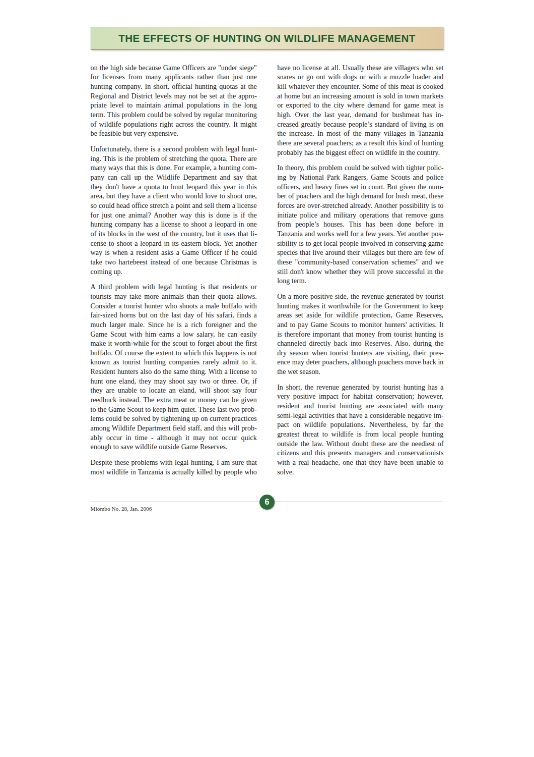THE EFFECTS OF HUNTING ON WILDLIFE MANAGEMENT
on the high side because Game Officers are "under siege" for licenses from many applicants rather than just one hunting company. In short, official hunting quotas at the Regional and District levels may not be set at the appropriate level to maintain animal populations in the long term. This problem could be solved by regular monitoring of wildlife populations right across the country. It might be feasible but very expensive.
Unfortunately, there is a second problem with legal hunting. This is the problem of stretching the quota. There are many ways that this is done. For example, a hunting company can call up the Wildlife Department and say that they don't have a quota to hunt leopard this year in this area, but they have a client who would love to shoot one, so could head office stretch a point and sell them a license for just one animal? Another way this is done is if the hunting company has a license to shoot a leopard in one of its blocks in the west of the country, but it uses that license to shoot a leopard in its eastern block. Yet another way is when a resident asks a Game Officer if he could take two hartebeest instead of one because Christmas is coming up.
A third problem with legal hunting is that residents or tourists may take more animals than their quota allows. Consider a tourist hunter who shoots a male buffalo with fair-sized horns but on the last day of his safari, finds a much larger male. Since he is a rich foreigner and the Game Scout with him earns a low salary, he can easily make it worth-while for the scout to forget about the first buffalo. Of course the extent to which this happens is not known as tourist hunting companies rarely admit to it. Resident hunters also do the same thing. With a license to hunt one eland, they may shoot say two or three. Or, if they are unable to locate an eland, will shoot say four reedbuck instead. The extra meat or money can be given to the Game Scout to keep him quiet. These last two problems could be solved by tightening up on current practices among Wildlife Department field staff, and this will probably occur in time - although it may not occur quick enough to save wildlife outside Game Reserves.
Despite these problems with legal hunting, I am sure that most wildlife in Tanzania is actually killed by people who have no license at all. Usually these are villagers who set snares or go out with dogs or with a muzzle loader and kill whatever they encounter. Some of this meat is cooked at home but an increasing amount is sold in town markets or exported to the city where demand for game meat is high. Over the last year, demand for bushmeat has increased greatly because people’s standard of living is on the increase. In most of the many villages in Tanzania there are several poachers; as a result this kind of hunting probably has the biggest effect on wildlife in the country.
In theory, this problem could be solved with tighter policing by National Park Rangers, Game Scouts and police officers, and heavy fines set in court. But given the number of poachers and the high demand for bush meat, these forces are over-stretched already. Another possibility is to initiate police and military operations that remove guns from people’s houses. This has been done before in Tanzania and works well for a few years. Yet another possibility is to get local people involved in conserving game species that live around their villages but there are few of these "community-based conservation schemes" and we still don't know whether they will prove successful in the long term.
On a more positive side, the revenue generated by tourist hunting makes it worthwhile for the Government to keep areas set aside for wildlife protection, Game Reserves, and to pay Game Scouts to monitor hunters' activities. It is therefore important that money from tourist hunting is channeled directly back into Reserves. Also, during the dry season when tourist hunters are visiting, their presence may deter poachers, although poachers move back in the wet season.
In short, the revenue generated by tourist hunting has a very positive impact for habitat conservation; however, resident and tourist hunting are associated with many semi-legal activities that have a considerable negative impact on wildlife populations. Nevertheless, by far the greatest threat to wildlife is from local people hunting outside the law. Without doubt these are the neediest of citizens and this presents managers and conservationists with a real headache, one that they have been unable to solve.
6
Miombo No. 28, Jan. 2006